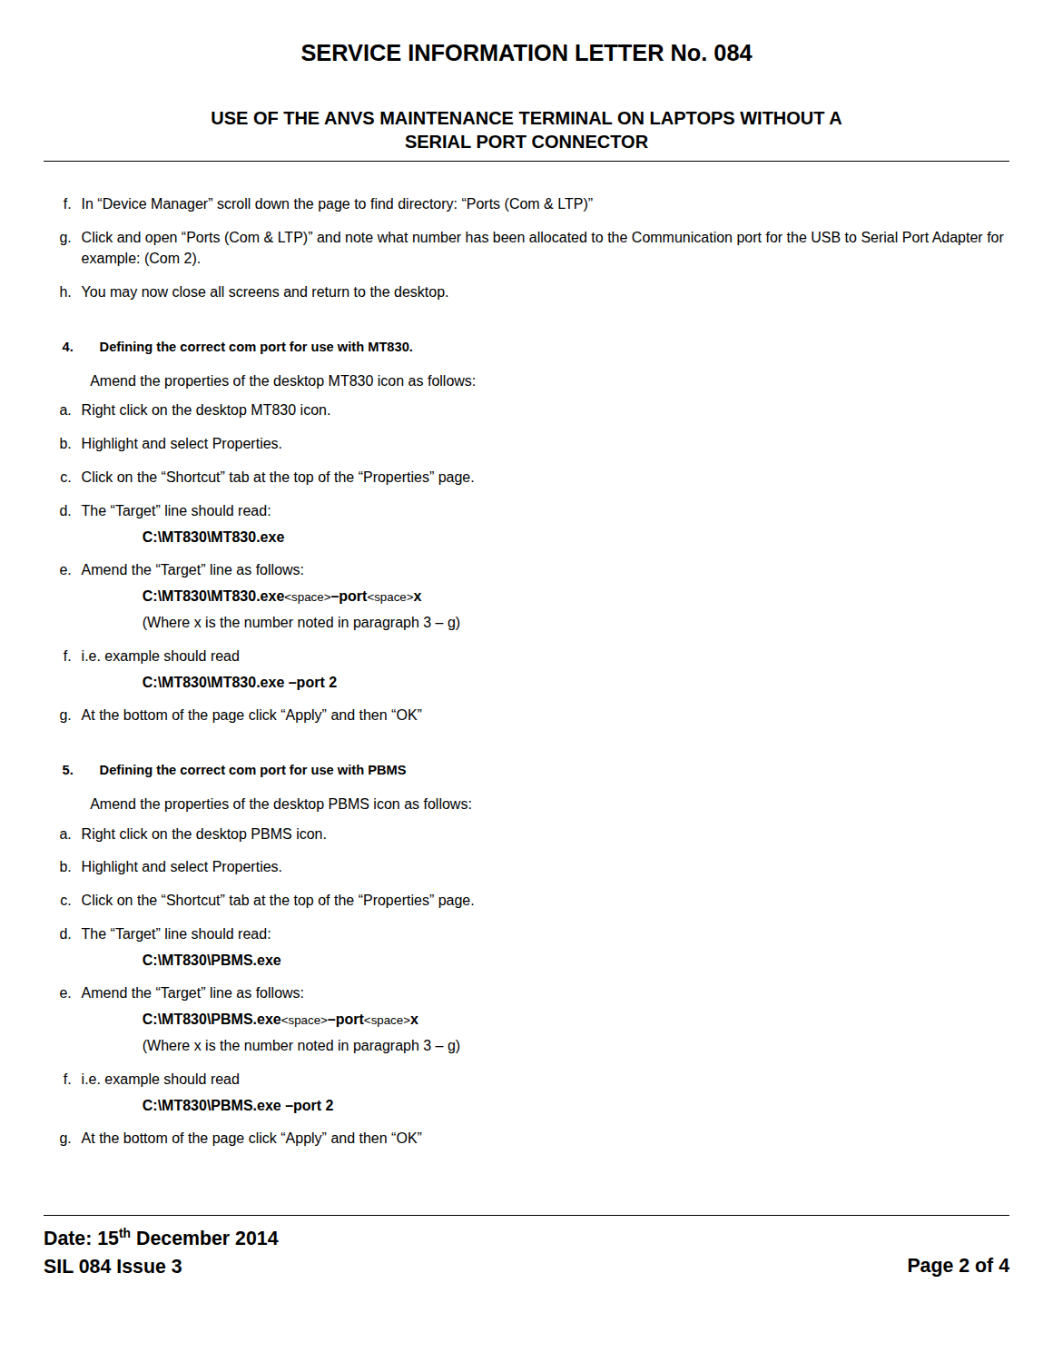SERVICE INFORMATION LETTER No. 084
USE OF THE ANVS MAINTENANCE TERMINAL ON LAPTOPS WITHOUT A
SERIAL PORT CONNECTOR
In “Device Manager” scroll down the page to find directory: “Ports (Com & LTP)”
Click and open “Ports (Com & LTP)” and note what number has been allocated to the Communication port for the USB to Serial Port Adapter for example: (Com 2).
You may now close all screens and return to the desktop.
4. Defining the correct com port for use with MT830.
Amend the properties of the desktop MT830 icon as follows:
Right click on the desktop MT830 icon.
Highlight and select Properties.
Click on the “Shortcut” tab at the top of the “Properties” page.
The “Target” line should read:
C:\MT830\MT830.exe
Amend the “Target” line as follows:
C:\MT830\MT830.exe<space>–port<space>x
(Where x is the number noted in paragraph 3 – g)
i.e. example should read
C:\MT830\MT830.exe –port 2
At the bottom of the page click “Apply” and then “OK”
5. Defining the correct com port for use with PBMS
Amend the properties of the desktop PBMS icon as follows:
Right click on the desktop PBMS icon.
Highlight and select Properties.
Click on the “Shortcut” tab at the top of the “Properties” page.
The “Target” line should read:
C:\MT830\PBMS.exe
Amend the “Target” line as follows:
C:\MT830\PBMS.exe<space>–port<space>x
(Where x is the number noted in paragraph 3 – g)
i.e. example should read
C:\MT830\PBMS.exe –port 2
At the bottom of the page click “Apply” and then “OK”
Date: 15th December 2014
SIL 084 Issue 3
Page 2 of 4